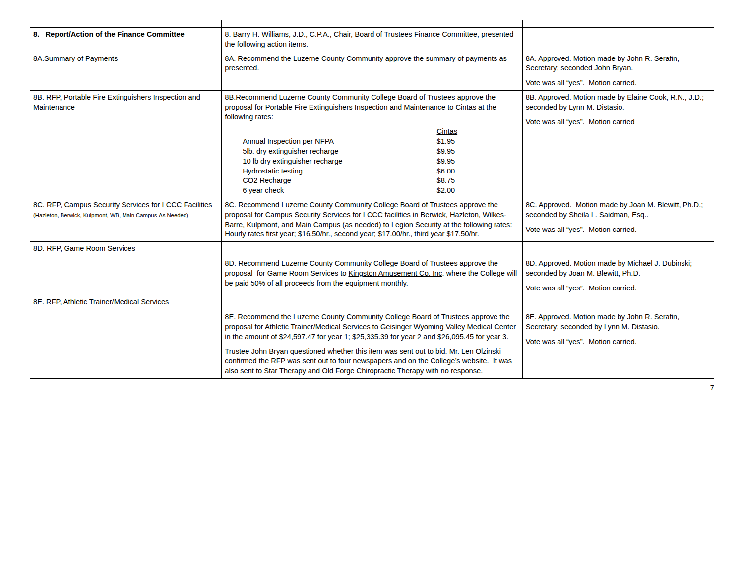| 8. Report/Action of the Finance Committee | 8. Barry H. Williams, J.D., C.P.A., Chair, Board of Trustees Finance Committee, presented the following action items. | |
| 8A.Summary of Payments | 8A. Recommend the Luzerne County Community approve the summary of payments as presented. | 8A. Approved. Motion made by John R. Serafin, Secretary; seconded John Bryan. Vote was all “yes”. Motion carried. |
| 8B. RFP, Portable Fire Extinguishers Inspection and Maintenance | 8B.Recommend Luzerne County Community College Board of Trustees approve the proposal for Portable Fire Extinguishers Inspection and Maintenance to Cintas at the following rates: / / Cintas / / Annual Inspection per NFPA / $1.95 / / 5lb. dry extinguisher recharge / $9.95 / / 10 lb dry extinguisher recharge / $9.95 / / Hydrostatic testing . / $6.00 / / CO2 Recharge / $8.75 / / 6 year check / $2.00 / | 8B. Approved. Motion made by Elaine Cook, R.N., J.D.; seconded by Lynn M. Distasio. Vote was all “yes”. Motion carried |
| 8C. RFP, Campus Security Services for LCCC Facilities (Hazleton, Berwick, Kulpmont, WB, Main Campus-As Needed) | 8C. Recommend Luzerne County Community College Board of Trustees approve the proposal for Campus Security Services for LCCC facilities in Berwick, Hazleton, Wilkes-Barre, Kulpmont, and Main Campus (as needed) to Legion Security at the following rates: Hourly rates first year; $16.50/hr., second year; $17.00/hr., third year $17.50/hr. | 8C. Approved. Motion made by Joan M. Blewitt, Ph.D.; seconded by Sheila L. Saidman, Esq.. Vote was all “yes”. Motion carried. |
| 8D. RFP, Game Room Services | 8D. Recommend Luzerne County Community College Board of Trustees approve the proposal for Game Room Services to Kingston Amusement Co. Inc . where the College will be paid 50% of all proceeds from the equipment monthly. | 8D. Approved. Motion made by Michael J. Dubinski; seconded by Joan M. Blewitt, Ph.D. Vote was all “yes”. Motion carried. |
| 8E. RFP, Athletic Trainer/Medical Services | 8E. Recommend the Luzerne County Community College Board of Trustees approve the proposal for Athletic Trainer/Medical Services to Geisinger Wyoming Valley Medical Center in the amount of $24,597.47 for year 1; $25,335.39 for year 2 and $26,095.45 for year 3. Trustee John Bryan questioned whether this item was sent out to bid. Mr. Len Olzinski confirmed the RFP was sent out to four newspapers and on the College’s website. It was also sent to Star Therapy and Old Forge Chiropractic Therapy with no response. | 8E. Approved. Motion made by John R. Serafin, Secretary; seconded by Lynn M. Distasio. Vote was all “yes”. Motion carried. |
7